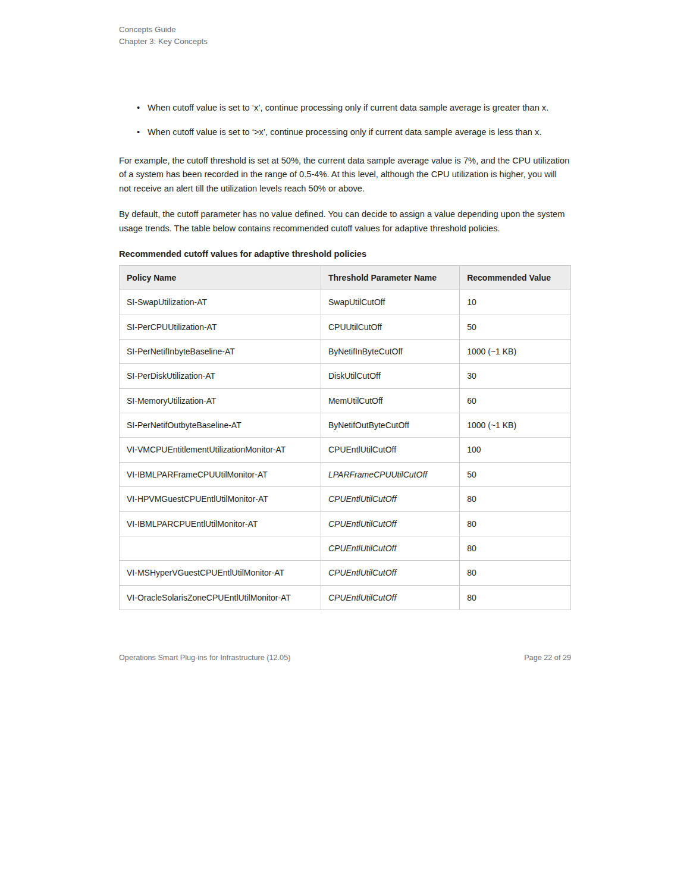Concepts Guide Chapter 3: Key Concepts
When cutoff value is set to ‘x’, continue processing only if current data sample average is greater than x.
When cutoff value is set to ‘>x’, continue processing only if current data sample average is less than x.
For example, the cutoff threshold is set at 50%, the current data sample average value is 7%, and the CPU utilization of a system has been recorded in the range of 0.5-4%. At this level, although the CPU utilization is higher, you will not receive an alert till the utilization levels reach 50% or above.
By default, the cutoff parameter has no value defined. You can decide to assign a value depending upon the system usage trends. The table below contains recommended cutoff values for adaptive threshold policies.
Recommended cutoff values for adaptive threshold policies
| Policy Name | Threshold Parameter Name | Recommended Value |
| --- | --- | --- |
| SI-SwapUtilization-AT | SwapUtilCutOff | 10 |
| SI-PerCPUUtilization-AT | CPUUtilCutOff | 50 |
| SI-PerNetifInbyteBaseline-AT | ByNetifInByteCutOff | 1000 (~1 KB) |
| SI-PerDiskUtilization-AT | DiskUtilCutOff | 30 |
| SI-MemoryUtilization-AT | MemUtilCutOff | 60 |
| SI-PerNetifOutbyteBaseline-AT | ByNetifOutByteCutOff | 1000 (~1 KB) |
| VI-VMCPUEntitlementUtilizationMonitor-AT | CPUEntlUtilCutOff | 100 |
| VI-IBMLPARFrameCPUUtilMonitor-AT | LPARFrameCPUUtilCutOff | 50 |
| VI-HPVMGuestCPUEntlUtilMonitor-AT | CPUEntlUtilCutOff | 80 |
| VI-IBMLPARCPUEntlUtilMonitor-AT | CPUEntlUtilCutOff | 80 |
| | CPUEntlUtilCutOff | 80 |
| VI-MSHyperVGuestCPUEntlUtilMonitor-AT | CPUEntlUtilCutOff | 80 |
| VI-OracleSolarisZoneCPUEntlUtilMonitor-AT | CPUEntlUtilCutOff | 80 |
Operations Smart Plug-ins for Infrastructure (12.05) Page 22 of 29